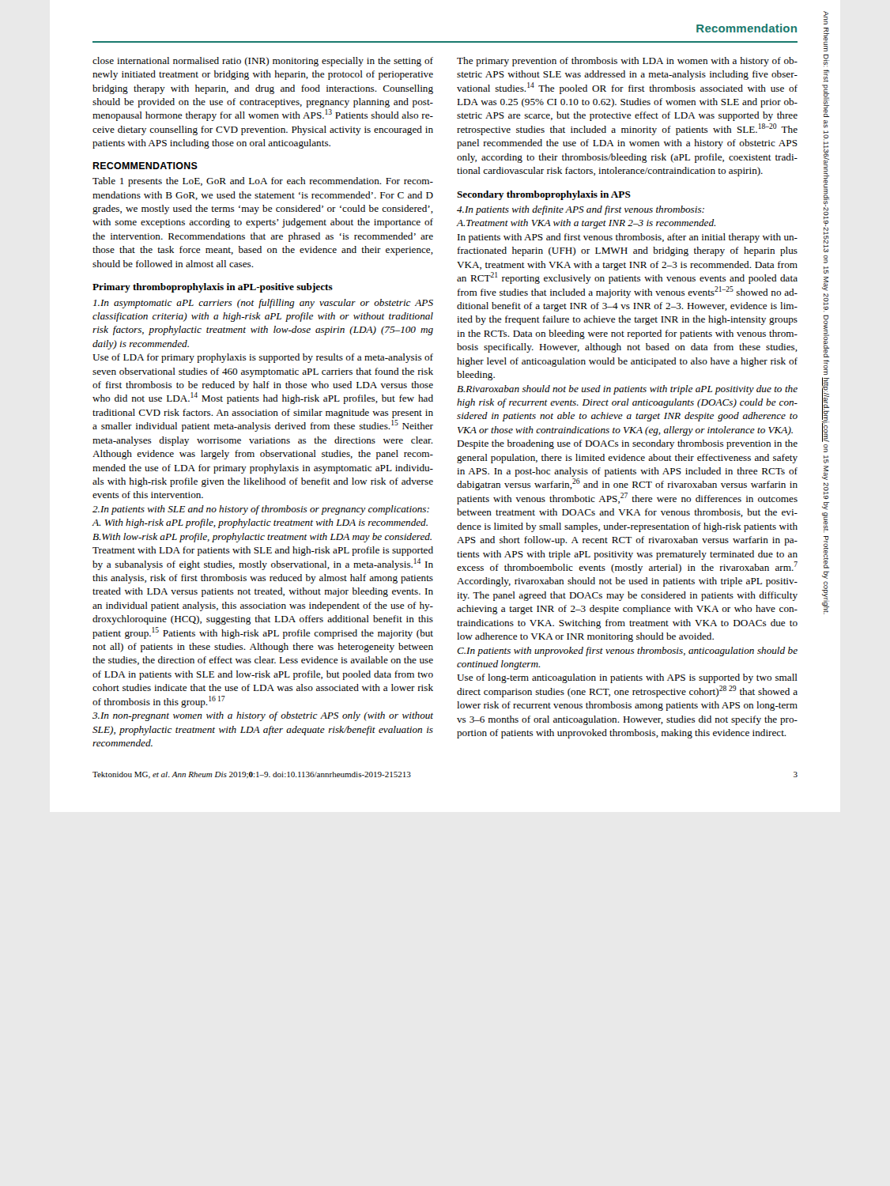Ann Rheum Dis: first published as 10.1136/annrheumdis-2019-215213 on 15 May 2019. Downloaded from http://ard.bmj.com/ on 15 May 2019 by guest. Protected by copyright.
Recommendation
close international normalised ratio (INR) monitoring especially in the setting of newly initiated treatment or bridging with heparin, the protocol of perioperative bridging therapy with heparin, and drug and food interactions. Counselling should be provided on the use of contraceptives, pregnancy planning and postmenopausal hormone therapy for all women with APS.13 Patients should also receive dietary counselling for CVD prevention. Physical activity is encouraged in patients with APS including those on oral anticoagulants.
Recommendations
Table 1 presents the LoE, GoR and LoA for each recommendation. For recommendations with B GoR, we used the statement ‘is recommended’. For C and D grades, we mostly used the terms ‘may be considered’ or ‘could be considered’, with some exceptions according to experts’ judgement about the importance of the intervention. Recommendations that are phrased as ‘is recommended’ are those that the task force meant, based on the evidence and their experience, should be followed in almost all cases.
Primary thromboprophylaxis in aPL-positive subjects
1.In asymptomatic aPL carriers (not fulfilling any vascular or obstetric APS classification criteria) with a high-risk aPL profile with or without traditional risk factors, prophylactic treatment with low-dose aspirin (LDA) (75–100 mg daily) is recommended.
Use of LDA for primary prophylaxis is supported by results of a meta-analysis of seven observational studies of 460 asymptomatic aPL carriers that found the risk of first thrombosis to be reduced by half in those who used LDA versus those who did not use LDA.14 Most patients had high-risk aPL profiles, but few had traditional CVD risk factors. An association of similar magnitude was present in a smaller individual patient meta-analysis derived from these studies.15 Neither meta-analyses display worrisome variations as the directions were clear. Although evidence was largely from observational studies, the panel recommended the use of LDA for primary prophylaxis in asymptomatic aPL individuals with high-risk profile given the likelihood of benefit and low risk of adverse events of this intervention.
2.In patients with SLE and no history of thrombosis or pregnancy complications:
A. With high-risk aPL profile, prophylactic treatment with LDA is recommended.
B.With low-risk aPL profile, prophylactic treatment with LDA may be considered.
Treatment with LDA for patients with SLE and high-risk aPL profile is supported by a subanalysis of eight studies, mostly observational, in a meta-analysis.14 In this analysis, risk of first thrombosis was reduced by almost half among patients treated with LDA versus patients not treated, without major bleeding events. In an individual patient analysis, this association was independent of the use of hydroxychloroquine (HCQ), suggesting that LDA offers additional benefit in this patient group.15 Patients with high-risk aPL profile comprised the majority (but not all) of patients in these studies. Although there was heterogeneity between the studies, the direction of effect was clear. Less evidence is available on the use of LDA in patients with SLE and low-risk aPL profile, but pooled data from two cohort studies indicate that the use of LDA was also associated with a lower risk of thrombosis in this group.16 17
3.In non-pregnant women with a history of obstetric APS only (with or without SLE), prophylactic treatment with LDA after adequate risk/benefit evaluation is recommended.
The primary prevention of thrombosis with LDA in women with a history of obstetric APS without SLE was addressed in a meta-analysis including five observational studies.14 The pooled OR for first thrombosis associated with use of LDA was 0.25 (95% CI 0.10 to 0.62). Studies of women with SLE and prior obstetric APS are scarce, but the protective effect of LDA was supported by three retrospective studies that included a minority of patients with SLE.18–20 The panel recommended the use of LDA in women with a history of obstetric APS only, according to their thrombosis/bleeding risk (aPL profile, coexistent traditional cardiovascular risk factors, intolerance/contraindication to aspirin).
Secondary thromboprophylaxis in APS
4.In patients with definite APS and first venous thrombosis:
A.Treatment with VKA with a target INR 2–3 is recommended.
In patients with APS and first venous thrombosis, after an initial therapy with unfractionated heparin (UFH) or LMWH and bridging therapy of heparin plus VKA, treatment with VKA with a target INR of 2–3 is recommended. Data from an RCT21 reporting exclusively on patients with venous events and pooled data from five studies that included a majority with venous events21–25 showed no additional benefit of a target INR of 3–4 vs INR of 2–3. However, evidence is limited by the frequent failure to achieve the target INR in the high-intensity groups in the RCTs. Data on bleeding were not reported for patients with venous thrombosis specifically. However, although not based on data from these studies, higher level of anticoagulation would be anticipated to also have a higher risk of bleeding.
B.Rivaroxaban should not be used in patients with triple aPL positivity due to the high risk of recurrent events. Direct oral anticoagulants (DOACs) could be considered in patients not able to achieve a target INR despite good adherence to VKA or those with contraindications to VKA (eg, allergy or intolerance to VKA).
Despite the broadening use of DOACs in secondary thrombosis prevention in the general population, there is limited evidence about their effectiveness and safety in APS. In a post-hoc analysis of patients with APS included in three RCTs of dabigatran versus warfarin,26 and in one RCT of rivaroxaban versus warfarin in patients with venous thrombotic APS,27 there were no differences in outcomes between treatment with DOACs and VKA for venous thrombosis, but the evidence is limited by small samples, under-representation of high-risk patients with APS and short follow-up. A recent RCT of rivaroxaban versus warfarin in patients with APS with triple aPL positivity was prematurely terminated due to an excess of thromboembolic events (mostly arterial) in the rivaroxaban arm.7 Accordingly, rivaroxaban should not be used in patients with triple aPL positivity. The panel agreed that DOACs may be considered in patients with difficulty achieving a target INR of 2–3 despite compliance with VKA or who have contraindications to VKA. Switching from treatment with VKA to DOACs due to low adherence to VKA or INR monitoring should be avoided.
C.In patients with unprovoked first venous thrombosis, anticoagulation should be continued longterm.
Use of long-term anticoagulation in patients with APS is supported by two small direct comparison studies (one RCT, one retrospective cohort)28 29 that showed a lower risk of recurrent venous thrombosis among patients with APS on long-term vs 3–6 months of oral anticoagulation. However, studies did not specify the proportion of patients with unprovoked thrombosis, making this evidence indirect.
Tektonidou MG, et al. Ann Rheum Dis 2019;0:1–9. doi:10.1136/annrheumdis-2019-215213
3